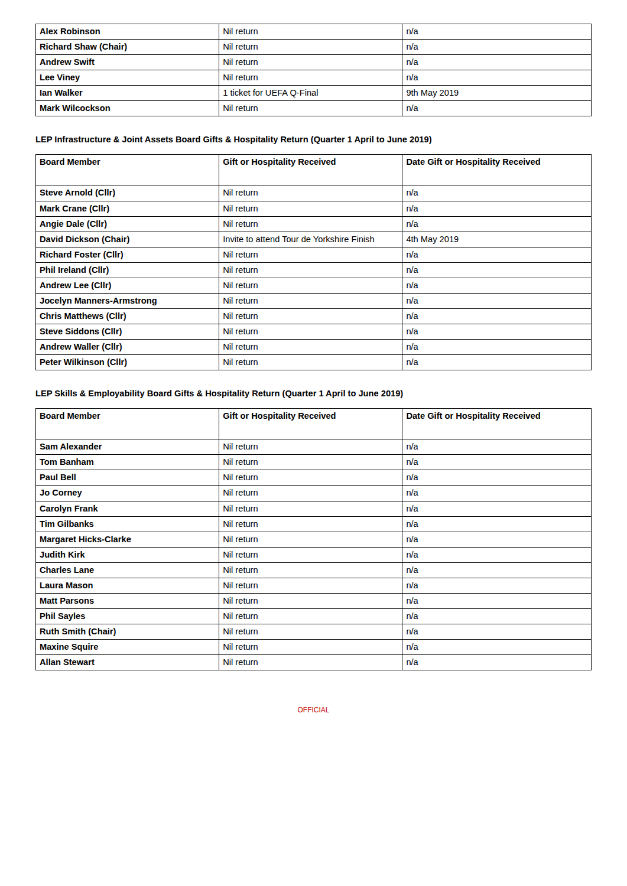| Alex Robinson | Nil return | n/a |
| Richard Shaw (Chair) | Nil return | n/a |
| Andrew Swift | Nil return | n/a |
| Lee Viney | Nil return | n/a |
| Ian Walker | 1 ticket for UEFA Q-Final | 9th May 2019 |
| Mark Wilcockson | Nil return | n/a |
LEP Infrastructure & Joint Assets Board Gifts & Hospitality Return (Quarter 1 April to June 2019)
| Board Member | Gift or Hospitality Received | Date Gift or Hospitality Received |
| --- | --- | --- |
| Steve Arnold (Cllr) | Nil return | n/a |
| Mark Crane (Cllr) | Nil return | n/a |
| Angie Dale (Cllr) | Nil return | n/a |
| David Dickson (Chair) | Invite to attend Tour de Yorkshire Finish | 4th May 2019 |
| Richard Foster (Cllr) | Nil return | n/a |
| Phil Ireland (Cllr) | Nil return | n/a |
| Andrew Lee (Cllr) | Nil return | n/a |
| Jocelyn Manners-Armstrong | Nil return | n/a |
| Chris Matthews (Cllr) | Nil return | n/a |
| Steve Siddons (Cllr) | Nil return | n/a |
| Andrew Waller (Cllr) | Nil return | n/a |
| Peter Wilkinson (Cllr) | Nil return | n/a |
LEP Skills & Employability Board Gifts & Hospitality Return (Quarter 1 April to June 2019)
| Board Member | Gift or Hospitality Received | Date Gift or Hospitality Received |
| --- | --- | --- |
| Sam Alexander | Nil return | n/a |
| Tom Banham | Nil return | n/a |
| Paul Bell | Nil return | n/a |
| Jo Corney | Nil return | n/a |
| Carolyn Frank | Nil return | n/a |
| Tim Gilbanks | Nil return | n/a |
| Margaret Hicks-Clarke | Nil return | n/a |
| Judith Kirk | Nil return | n/a |
| Charles Lane | Nil return | n/a |
| Laura Mason | Nil return | n/a |
| Matt Parsons | Nil return | n/a |
| Phil Sayles | Nil return | n/a |
| Ruth Smith (Chair) | Nil return | n/a |
| Maxine Squire | Nil return | n/a |
| Allan Stewart | Nil return | n/a |
OFFICIAL